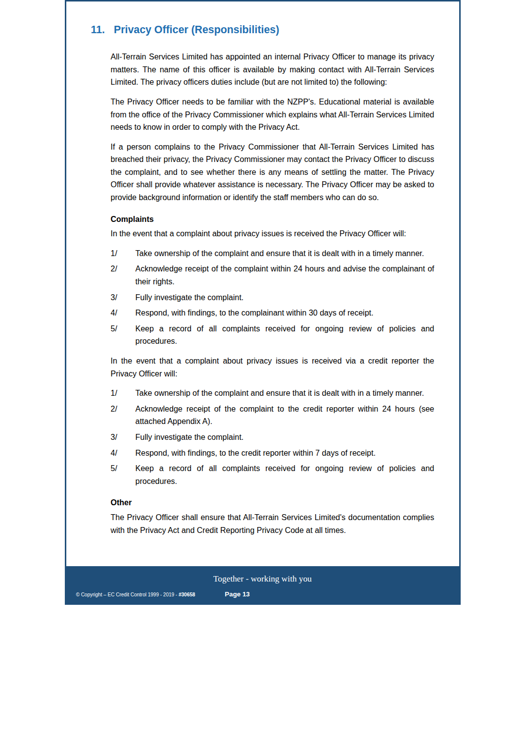11. Privacy Officer (Responsibilities)
All-Terrain Services Limited has appointed an internal Privacy Officer to manage its privacy matters. The name of this officer is available by making contact with All-Terrain Services Limited. The privacy officers duties include (but are not limited to) the following:
The Privacy Officer needs to be familiar with the NZPP's. Educational material is available from the office of the Privacy Commissioner which explains what All-Terrain Services Limited needs to know in order to comply with the Privacy Act.
If a person complains to the Privacy Commissioner that All-Terrain Services Limited has breached their privacy, the Privacy Commissioner may contact the Privacy Officer to discuss the complaint, and to see whether there is any means of settling the matter. The Privacy Officer shall provide whatever assistance is necessary. The Privacy Officer may be asked to provide background information or identify the staff members who can do so.
Complaints
In the event that a complaint about privacy issues is received the Privacy Officer will:
1/Take ownership of the complaint and ensure that it is dealt with in a timely manner.
2/Acknowledge receipt of the complaint within 24 hours and advise the complainant of their rights.
3/Fully investigate the complaint.
4/Respond, with findings, to the complainant within 30 days of receipt.
5/Keep a record of all complaints received for ongoing review of policies and procedures.
In the event that a complaint about privacy issues is received via a credit reporter the Privacy Officer will:
1/Take ownership of the complaint and ensure that it is dealt with in a timely manner.
2/Acknowledge receipt of the complaint to the credit reporter within 24 hours (see attached Appendix A).
3/Fully investigate the complaint.
4/Respond, with findings, to the credit reporter within 7 days of receipt.
5/Keep a record of all complaints received for ongoing review of policies and procedures.
Other
The Privacy Officer shall ensure that All-Terrain Services Limited's documentation complies with the Privacy Act and Credit Reporting Privacy Code at all times.
Together - working with you
© Copyright – EC Credit Control 1999 - 2019 - #30658 Page 13